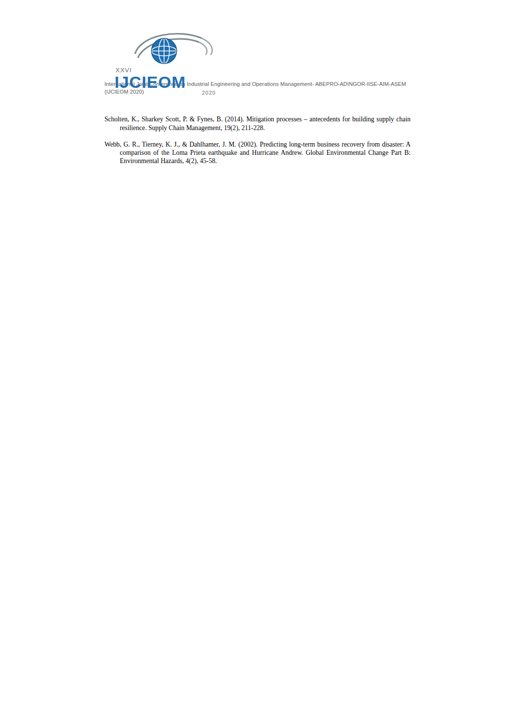IJCIEOM 2020 logo XXVI IJCIEOM 2020
International Joint Conference on Industrial Engineering and Operations Management- ABEPRO-ADINGOR-IISE-AIM-ASEM (IJCIEOM 2020)
Scholten, K., Sharkey Scott, P. & Fynes, B. (2014). Mitigation processes – antecedents for building supply chain resilience. Supply Chain Management, 19(2), 211-228.
Webb, G. R., Tierney, K. J., & Dahlhamer, J. M. (2002). Predicting long-term business recovery from disaster: A comparison of the Loma Prieta earthquake and Hurricane Andrew. Global Environmental Change Part B: Environmental Hazards, 4(2), 45-58.